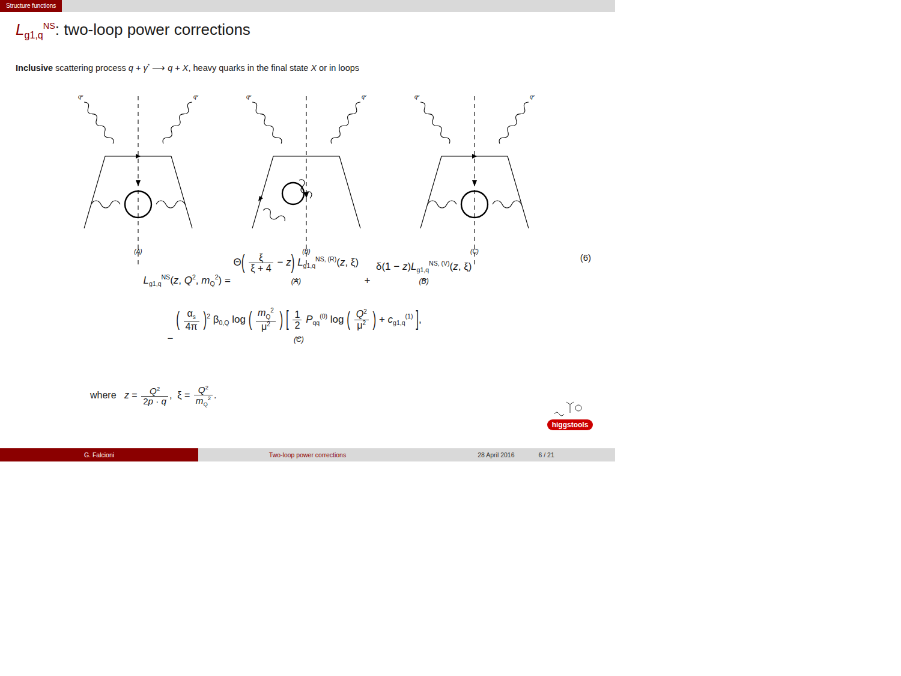Structure functions
Lg1,q NS: two-loop power corrections
Inclusive scattering process q + γ* ⟶ q + X, heavy quarks in the final state X or in loops
qμ qν (A) qμ qν (B) qμ qν (C)
Lg1,qNS(z, Q2, mQ2) = Θ( ξξ + 4 − z) Lg1,qNS, (R)(z, ξ) ⏟ (A) + δ(1 − z)Lg1,qNS, (V)(z, ξ) ⏟ (B)
− ( αs 4π )2 β0,Q log ( mQ2 μ2 ) [ 12 Pqq(0) log ( Q2 μ2 ) + cg1,q(1) ], ⏟ (C)
(6)
where z = Q22p · q, ξ = Q2 mQ2.
higgstools
G. Falcioni
Two-loop power corrections
28 April 20166 / 21